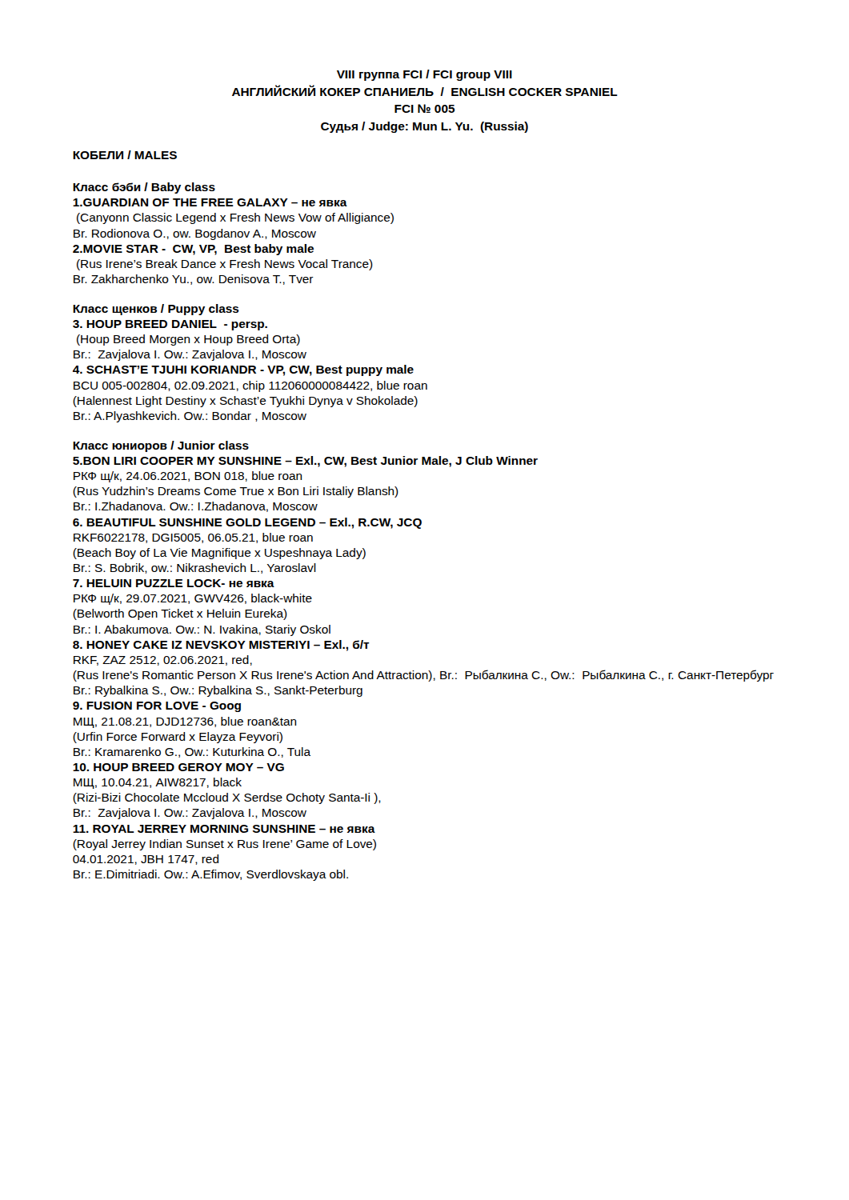VIII группа FCI / FCI group VIII
АНГЛИЙСКИЙ КОКЕР СПАНИЕЛЬ / ENGLISH COCKER SPANIEL
FCI № 005
Судья / Judge: Mun L. Yu. (Russia)
КОБЕЛИ / MALES
Класс бэби / Baby class
1.GUARDIAN OF THE FREE GALAXY – не явка
(Canyonn Classic Legend x Fresh News Vow of Alligiance)
Br. Rodionova O., ow. Bogdanov A., Moscow
2.MOVIE STAR - CW, VP, Best baby male
(Rus Irene’s Break Dance x Fresh News Vocal Trance)
Br. Zakharchenko Yu., ow. Denisova T., Tver
Класс щенков / Puppy class
3. HOUP BREED DANIEL - persp.
(Houp Breed Morgen x Houp Breed Orta)
Br.: Zavjalova I. Ow.: Zavjalova I., Moscow
4. SCHAST’E TJUHI KORIANDR - VP, CW, Best puppy male
BCU 005-002804, 02.09.2021, chip 112060000084422, blue roan
(Halennest Light Destiny x Schast’e Tyukhi Dynya v Shokolade)
Br.: A.Plyashkevich. Ow.: Bondar , Moscow
Класс юниоров / Junior class
5.BON LIRI COOPER MY SUNSHINE – Exl., CW, Best Junior Male, J Club Winner
РКФ щ/к, 24.06.2021, BON 018, blue roan
(Rus Yudzhin’s Dreams Come True x Bon Liri Istaliy Blansh)
Br.: I.Zhadanova. Ow.: I.Zhadanova, Moscow
6. BEAUTIFUL SUNSHINE GOLD LEGEND – Exl., R.CW, JCQ
RKF6022178, DGI5005, 06.05.21, blue roan
(Beach Boy of La Vie Magnifique x Uspeshnaya Lady)
Br.: S. Bobrik, ow.: Nikrashevich L., Yaroslavl
7. HELUIN PUZZLE LOCK- не явка
РКФ щ/к, 29.07.2021, GWV426, black-white
(Belworth Open Ticket x Heluin Eureka)
Br.: I. Abakumova. Ow.: N. Ivakina, Stariy Oskol
8. HONEY CAKE IZ NEVSKOY MISTERIYI – Exl., б/т
RKF, ZAZ 2512, 02.06.2021, red,
(Rus Irene's Romantic Person X Rus Irene's Action And Attraction), Br.: Рыбалкина С., Ow.: Рыбалкина С., г. Санкт-Петербург
Br.: Rybalkina S., Ow.: Rybalkina S., Sankt-Peterburg
9. FUSION FOR LOVE - Goog
МЩ, 21.08.21, DJD12736, blue roan&tan
(Urfin Force Forward x Elayza Feyvori)
Br.: Kramarenko G., Ow.: Kuturkina O., Tula
10. HOUP BREED GEROY MOY – VG
МЩ, 10.04.21, AIW8217, black
(Rizi-Bizi Chocolate Mccloud X Serdse Ochoty Santa-Ii ),
Br.: Zavjalova I. Ow.: Zavjalova I., Moscow
11. ROYAL JERREY MORNING SUNSHINE – не явка
(Royal Jerrey Indian Sunset x Rus Irene’ Game of Love)
04.01.2021, JBH 1747, red
Br.: E.Dimitriadi. Ow.: A.Efimov, Sverdlovskaya obl.